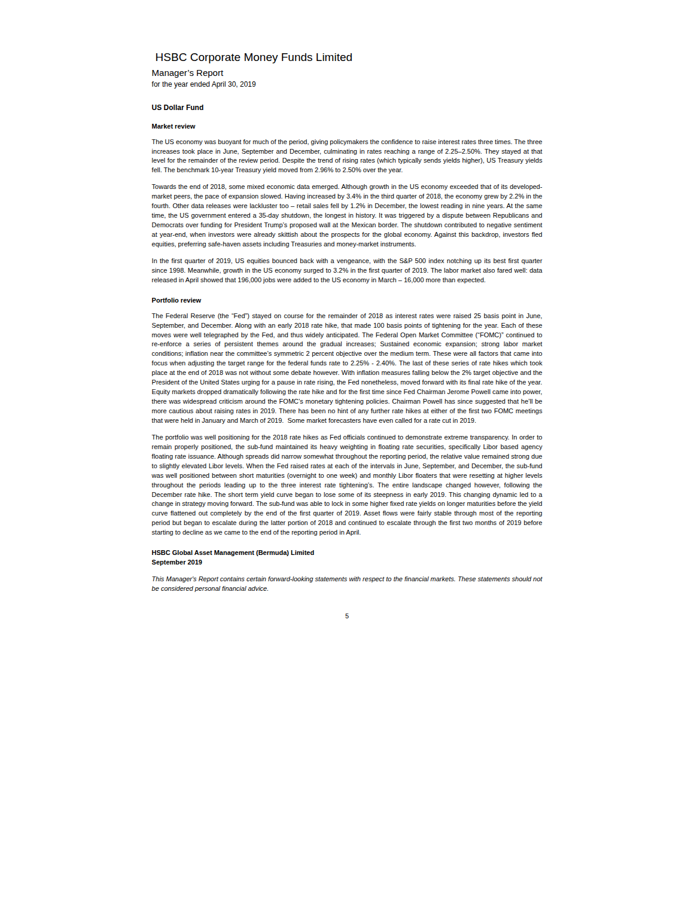HSBC Corporate Money Funds Limited
Manager’s Report
for the year ended April 30, 2019
US Dollar Fund
Market review
The US economy was buoyant for much of the period, giving policymakers the confidence to raise interest rates three times. The three increases took place in June, September and December, culminating in rates reaching a range of 2.25–2.50%. They stayed at that level for the remainder of the review period. Despite the trend of rising rates (which typically sends yields higher), US Treasury yields fell. The benchmark 10-year Treasury yield moved from 2.96% to 2.50% over the year.
Towards the end of 2018, some mixed economic data emerged. Although growth in the US economy exceeded that of its developed-market peers, the pace of expansion slowed. Having increased by 3.4% in the third quarter of 2018, the economy grew by 2.2% in the fourth. Other data releases were lackluster too – retail sales fell by 1.2% in December, the lowest reading in nine years. At the same time, the US government entered a 35-day shutdown, the longest in history. It was triggered by a dispute between Republicans and Democrats over funding for President Trump’s proposed wall at the Mexican border. The shutdown contributed to negative sentiment at year-end, when investors were already skittish about the prospects for the global economy. Against this backdrop, investors fled equities, preferring safe-haven assets including Treasuries and money-market instruments.
In the first quarter of 2019, US equities bounced back with a vengeance, with the S&P 500 index notching up its best first quarter since 1998. Meanwhile, growth in the US economy surged to 3.2% in the first quarter of 2019. The labor market also fared well: data released in April showed that 196,000 jobs were added to the US economy in March – 16,000 more than expected.
Portfolio review
The Federal Reserve (the “Fed”) stayed on course for the remainder of 2018 as interest rates were raised 25 basis point in June, September, and December. Along with an early 2018 rate hike, that made 100 basis points of tightening for the year. Each of these moves were well telegraphed by the Fed, and thus widely anticipated. The Federal Open Market Committee (“FOMC)” continued to re-enforce a series of persistent themes around the gradual increases; Sustained economic expansion; strong labor market conditions; inflation near the committee’s symmetric 2 percent objective over the medium term. These were all factors that came into focus when adjusting the target range for the federal funds rate to 2.25% - 2.40%. The last of these series of rate hikes which took place at the end of 2018 was not without some debate however. With inflation measures falling below the 2% target objective and the President of the United States urging for a pause in rate rising, the Fed nonetheless, moved forward with its final rate hike of the year. Equity markets dropped dramatically following the rate hike and for the first time since Fed Chairman Jerome Powell came into power, there was widespread criticism around the FOMC’s monetary tightening policies. Chairman Powell has since suggested that he’ll be more cautious about raising rates in 2019. There has been no hint of any further rate hikes at either of the first two FOMC meetings that were held in January and March of 2019. Some market forecasters have even called for a rate cut in 2019.
The portfolio was well positioning for the 2018 rate hikes as Fed officials continued to demonstrate extreme transparency. In order to remain properly positioned, the sub-fund maintained its heavy weighting in floating rate securities, specifically Libor based agency floating rate issuance. Although spreads did narrow somewhat throughout the reporting period, the relative value remained strong due to slightly elevated Libor levels. When the Fed raised rates at each of the intervals in June, September, and December, the sub-fund was well positioned between short maturities (overnight to one week) and monthly Libor floaters that were resetting at higher levels throughout the periods leading up to the three interest rate tightening’s. The entire landscape changed however, following the December rate hike. The short term yield curve began to lose some of its steepness in early 2019. This changing dynamic led to a change in strategy moving forward. The sub-fund was able to lock in some higher fixed rate yields on longer maturities before the yield curve flattened out completely by the end of the first quarter of 2019. Asset flows were fairly stable through most of the reporting period but began to escalate during the latter portion of 2018 and continued to escalate through the first two months of 2019 before starting to decline as we came to the end of the reporting period in April.
HSBC Global Asset Management (Bermuda) Limited
September 2019
This Manager's Report contains certain forward-looking statements with respect to the financial markets. These statements should not be considered personal financial advice.
5